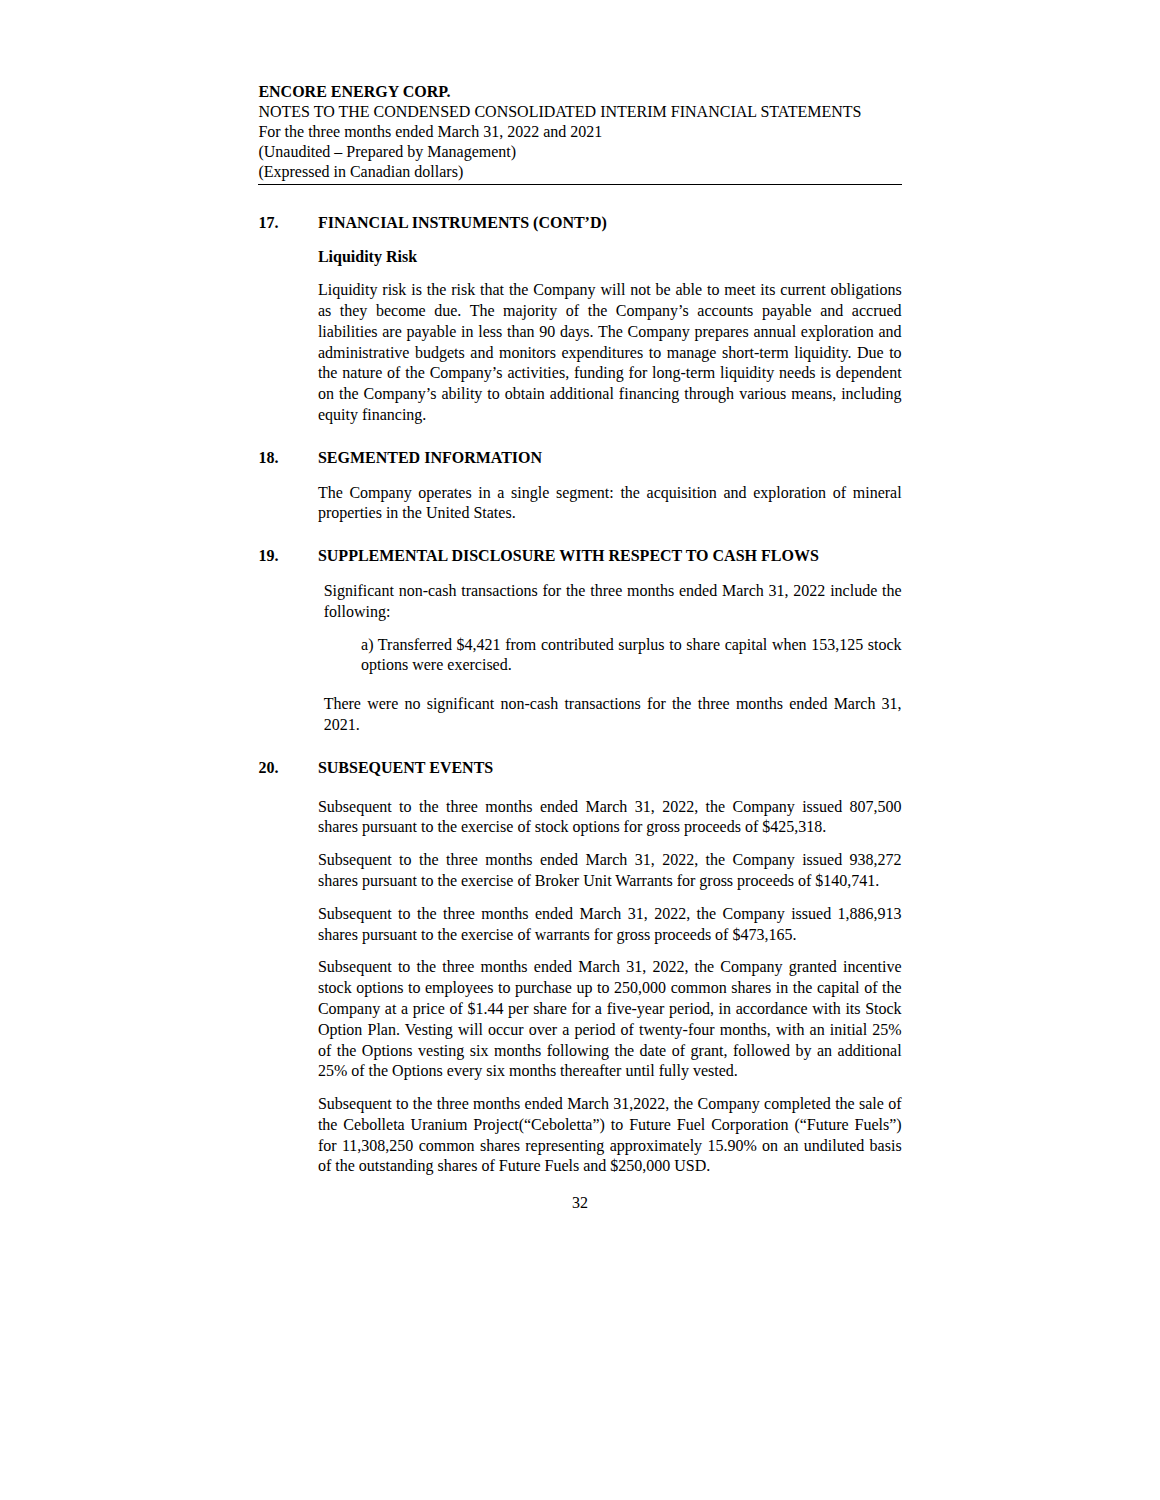enCore Energy Corp.
Notes to the Condensed Consolidated Interim Financial Statements
For the three months ended March 31, 2022 and 2021
(Unaudited – Prepared by Management)
(Expressed in Canadian dollars)
17. Financial Instruments (cont’d)
Liquidity Risk
Liquidity risk is the risk that the Company will not be able to meet its current obligations as they become due. The majority of the Company’s accounts payable and accrued liabilities are payable in less than 90 days. The Company prepares annual exploration and administrative budgets and monitors expenditures to manage short-term liquidity. Due to the nature of the Company’s activities, funding for long-term liquidity needs is dependent on the Company’s ability to obtain additional financing through various means, including equity financing.
18. Segmented Information
The Company operates in a single segment: the acquisition and exploration of mineral properties in the United States.
19. Supplemental Disclosure with Respect to Cash Flows
Significant non-cash transactions for the three months ended March 31, 2022 include the following:
a) Transferred $4,421 from contributed surplus to share capital when 153,125 stock options were exercised.
There were no significant non-cash transactions for the three months ended March 31, 2021.
20. Subsequent Events
Subsequent to the three months ended March 31, 2022, the Company issued 807,500 shares pursuant to the exercise of stock options for gross proceeds of $425,318.
Subsequent to the three months ended March 31, 2022, the Company issued 938,272 shares pursuant to the exercise of Broker Unit Warrants for gross proceeds of $140,741.
Subsequent to the three months ended March 31, 2022, the Company issued 1,886,913 shares pursuant to the exercise of warrants for gross proceeds of $473,165.
Subsequent to the three months ended March 31, 2022, the Company granted incentive stock options to employees to purchase up to 250,000 common shares in the capital of the Company at a price of $1.44 per share for a five-year period, in accordance with its Stock Option Plan. Vesting will occur over a period of twenty-four months, with an initial 25% of the Options vesting six months following the date of grant, followed by an additional 25% of the Options every six months thereafter until fully vested.
Subsequent to the three months ended March 31,2022, the Company completed the sale of the Cebolleta Uranium Project(“Ceboletta”) to Future Fuel Corporation (“Future Fuels”) for 11,308,250 common shares representing approximately 15.90% on an undiluted basis of the outstanding shares of Future Fuels and $250,000 USD.
32